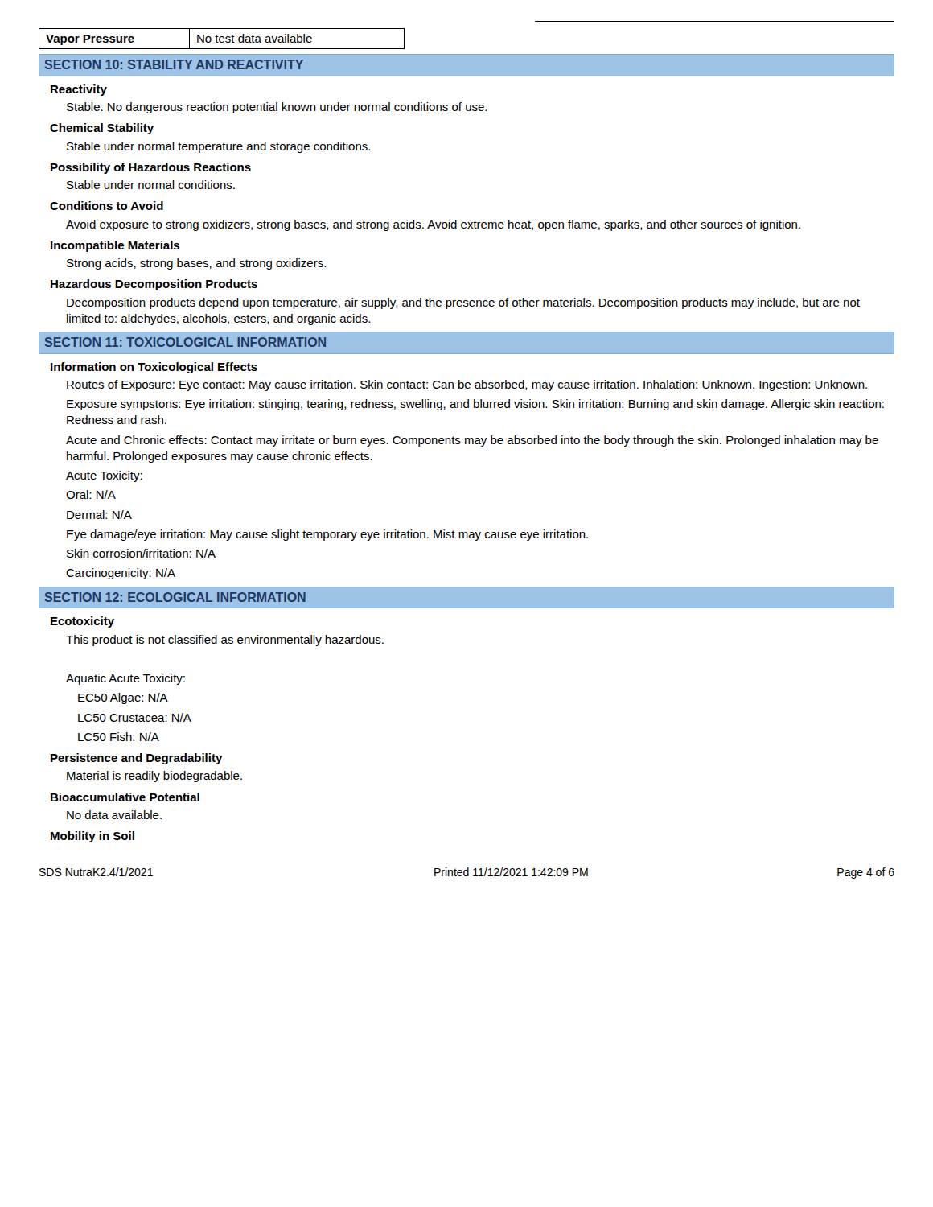| Vapor Pressure | No test data available |
SECTION 10: STABILITY AND REACTIVITY
Reactivity
Stable. No dangerous reaction potential known under normal conditions of use.
Chemical Stability
Stable under normal temperature and storage conditions.
Possibility of Hazardous Reactions
Stable under normal conditions.
Conditions to Avoid
Avoid exposure to strong oxidizers, strong bases, and strong acids. Avoid extreme heat, open flame, sparks, and other sources of ignition.
Incompatible Materials
Strong acids, strong bases, and strong oxidizers.
Hazardous Decomposition Products
Decomposition products depend upon temperature, air supply, and the presence of other materials. Decomposition products may include, but are not limited to: aldehydes, alcohols, esters, and organic acids.
SECTION 11: TOXICOLOGICAL INFORMATION
Information on Toxicological Effects
Routes of Exposure: Eye contact: May cause irritation. Skin contact: Can be absorbed, may cause irritation. Inhalation: Unknown. Ingestion: Unknown.
Exposure sympstons: Eye irritation: stinging, tearing, redness, swelling, and blurred vision. Skin irritation: Burning and skin damage. Allergic skin reaction: Redness and rash.
Acute and Chronic effects: Contact may irritate or burn eyes. Components may be absorbed into the body through the skin. Prolonged inhalation may be harmful. Prolonged exposures may cause chronic effects.
Acute Toxicity:
Oral: N/A
Dermal: N/A
Eye damage/eye irritation: May cause slight temporary eye irritation. Mist may cause eye irritation.
Skin corrosion/irritation: N/A
Carcinogenicity: N/A
SECTION 12: ECOLOGICAL INFORMATION
Ecotoxicity
This product is not classified as environmentally hazardous.
Aquatic Acute Toxicity:
EC50 Algae: N/A
LC50 Crustacea: N/A
LC50 Fish: N/A
Persistence and Degradability
Material is readily biodegradable.
Bioaccumulative Potential
No data available.
Mobility in Soil
SDS NutraK2.4/1/2021 Printed 11/12/2021 1:42:09 PM Page 4 of 6